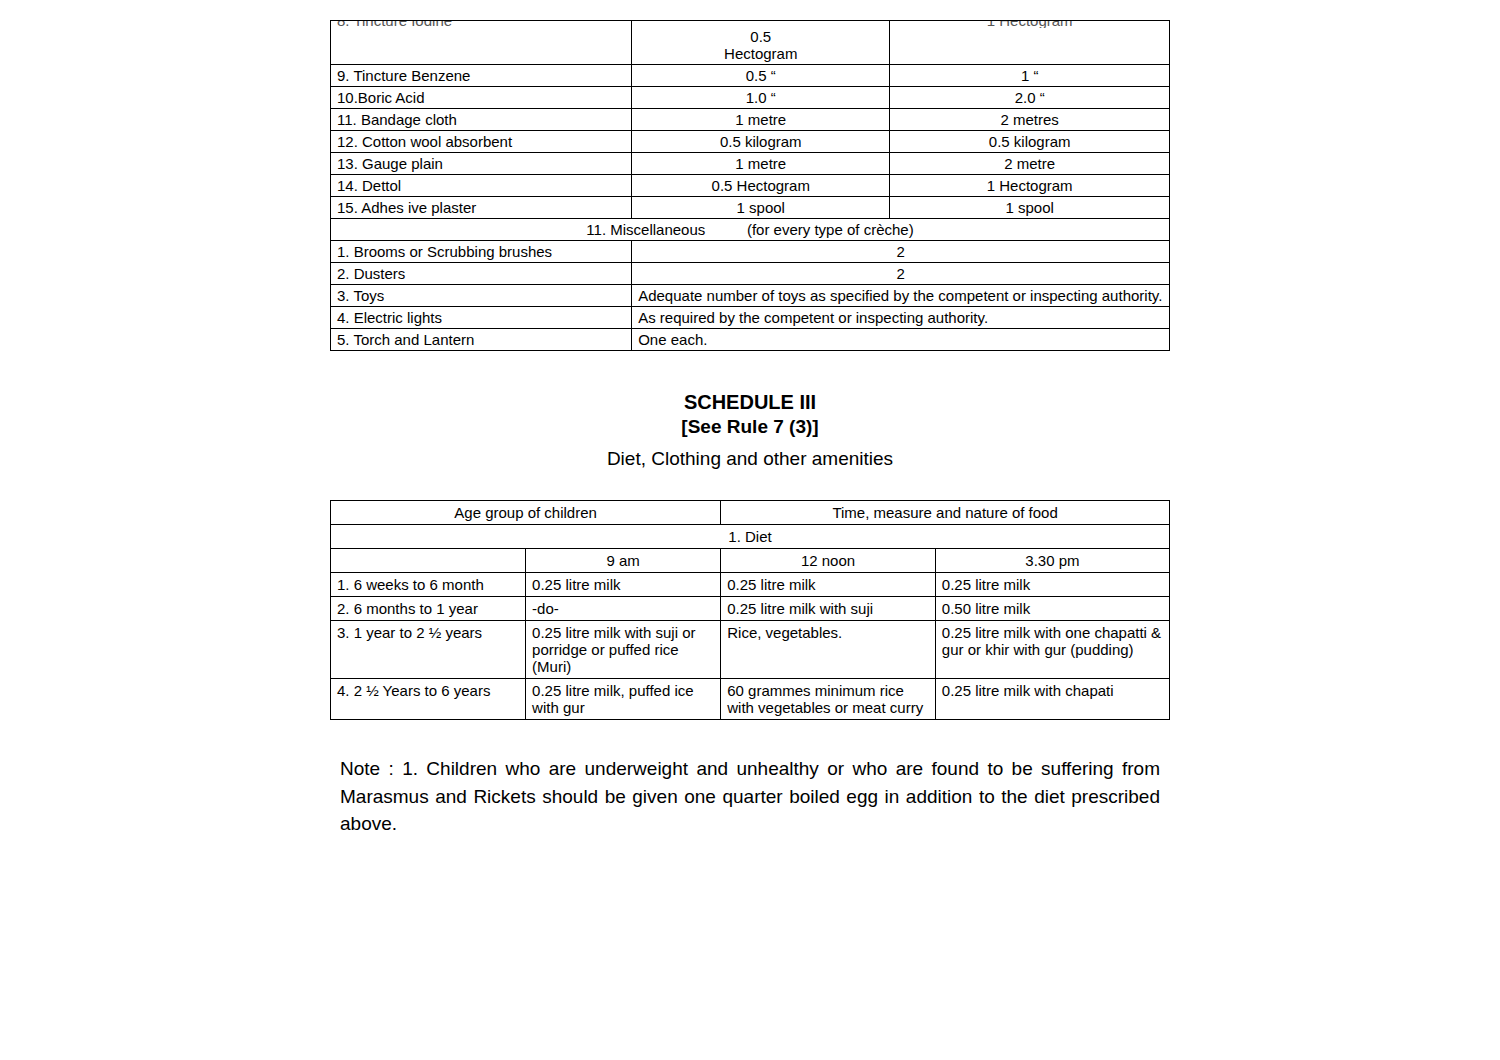| 8. Tincture Iodine | 0.5 Hectogram | 1 Hectogram |
| 9. Tincture Benzene | 0.5 “ | 1 “ |
| 10.Boric Acid | 1.0 “ | 2.0 “ |
| 11. Bandage cloth | 1 metre | 2 metres |
| 12. Cotton wool absorbent | 0.5 kilogram | 0.5 kilogram |
| 13. Gauge plain | 1 metre | 2 metre |
| 14. Dettol | 0.5 Hectogram | 1 Hectogram |
| 15. Adhes ive plaster | 1 spool | 1 spool |
| 11. Miscellaneous (for every type of crèche) |
| 1. Brooms or Scrubbing brushes | 2 |
| 2. Dusters | 2 |
| 3. Toys | Adequate number of toys as specified by the competent or inspecting authority. |
| 4. Electric lights | As required by the competent or inspecting authority. |
| 5. Torch and Lantern | One each. |
SCHEDULE III
[See Rule 7 (3)]
Diet, Clothing and other amenities
| Age group of children | Time, measure and nature of food |
| 1. Diet |
| | 9 am | 12 noon | 3.30 pm |
| 1. 6 weeks to 6 month | 0.25 litre milk | 0.25 litre milk | 0.25 litre milk |
| 2. 6 months to 1 year | -do- | 0.25 litre milk with suji | 0.50 litre milk |
| 3. 1 year to 2 ½ years | 0.25 litre milk with suji or porridge or puffed rice (Muri) | Rice, vegetables. | 0.25 litre milk with one chapatti & gur or khir with gur (pudding) |
| 4. 2 ½ Years to 6 years | 0.25 litre milk, puffed ice with gur | 60 grammes minimum rice with vegetables or meat curry | 0.25 litre milk with chapati |
Note : 1. Children who are underweight and unhealthy or who are found to be suffering from Marasmus and Rickets should be given one quarter boiled egg in addition to the diet prescribed above.